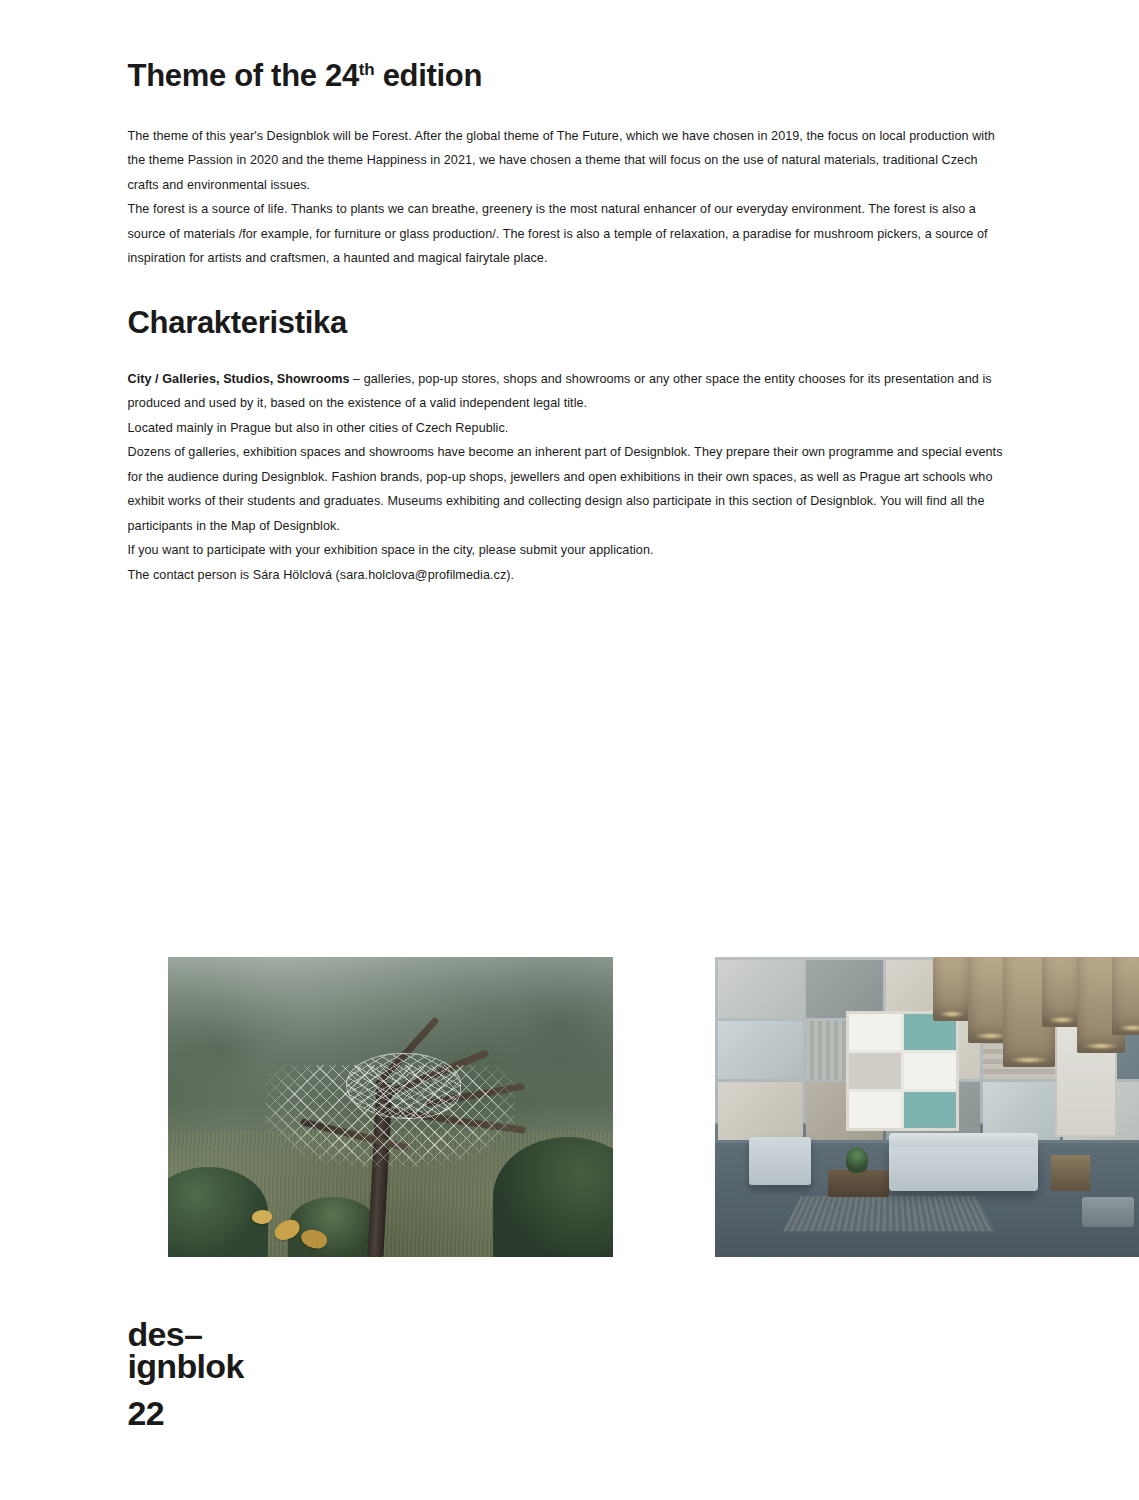Theme of the 24th edition
The theme of this year's Designblok will be Forest. After the global theme of The Future, which we have chosen in 2019, the focus on local production with the theme Passion in 2020 and the theme Happiness in 2021, we have chosen a theme that will focus on the use of natural materials, traditional Czech crafts and environmental issues.
The forest is a source of life. Thanks to plants we can breathe, greenery is the most natural enhancer of our everyday environment. The forest is also a source of materials /for example, for furniture or glass production/. The forest is also a temple of relaxation, a paradise for mushroom pickers, a source of inspiration for artists and craftsmen, a haunted and magical fairytale place.
Charakteristika
City / Galleries, Studios, Showrooms – galleries, pop-up stores, shops and showrooms or any other space the entity chooses for its presentation and is produced and used by it, based on the existence of a valid independent legal title.
Located mainly in Prague but also in other cities of Czech Republic.
Dozens of galleries, exhibition spaces and showrooms have become an inherent part of Designblok. They prepare their own programme and special events for the audience during Designblok. Fashion brands, pop-up shops, jewellers and open exhibitions in their own spaces, as well as Prague art schools who exhibit works of their students and graduates. Museums exhibiting and collecting design also participate in this section of Designblok. You will find all the participants in the Map of Designblok.
If you want to participate with your exhibition space in the city, please submit your application.
The contact person is Sára Hölclová (sara.holclova@profilmedia.cz).
des–
ignblok 22